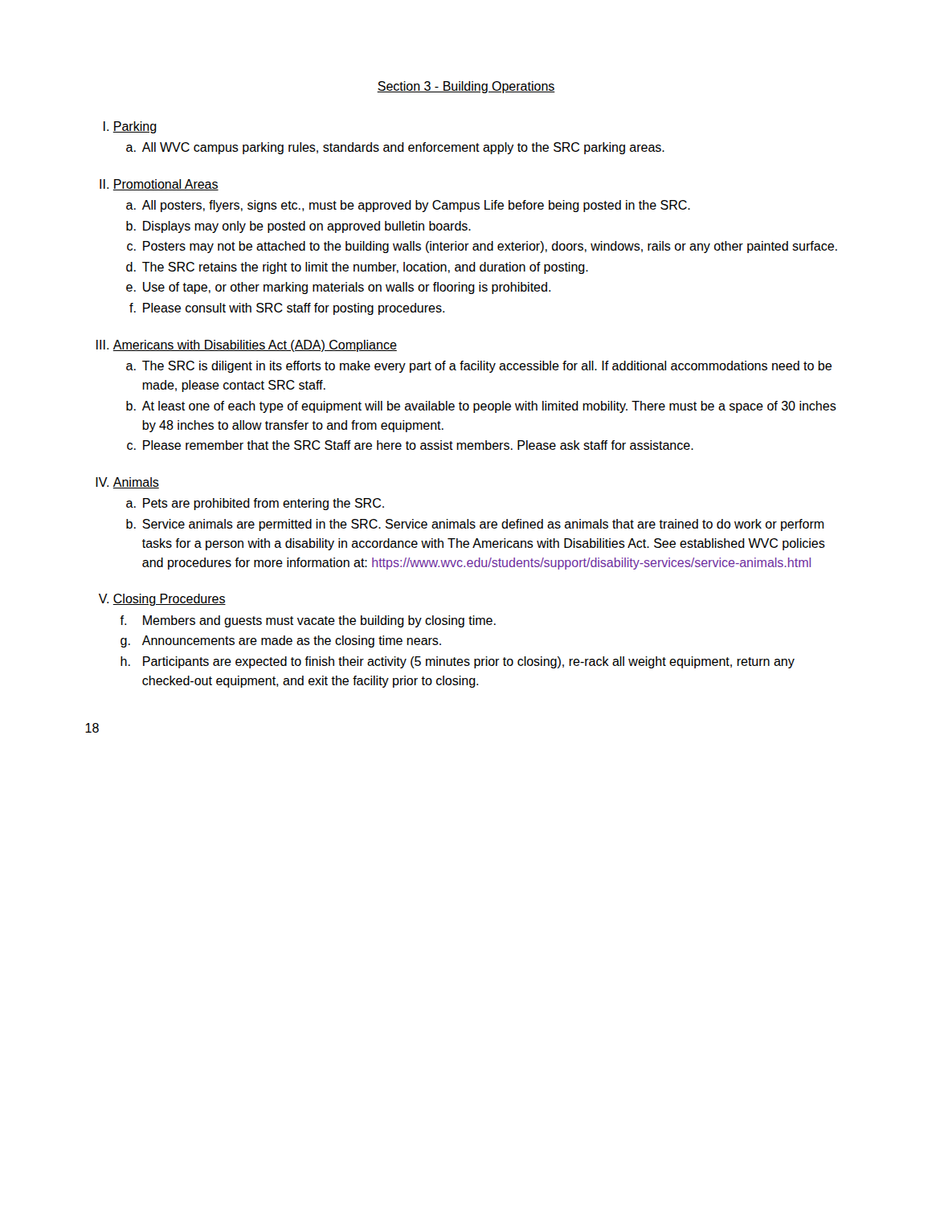Section 3 - Building Operations
Parking
All WVC campus parking rules, standards and enforcement apply to the SRC parking areas.
Promotional Areas
All posters, flyers, signs etc., must be approved by Campus Life before being posted in the SRC.
Displays may only be posted on approved bulletin boards.
Posters may not be attached to the building walls (interior and exterior), doors, windows, rails or any other painted surface.
The SRC retains the right to limit the number, location, and duration of posting.
Use of tape, or other marking materials on walls or flooring is prohibited.
Please consult with SRC staff for posting procedures.
Americans with Disabilities Act (ADA) Compliance
The SRC is diligent in its efforts to make every part of a facility accessible for all. If additional accommodations need to be made, please contact SRC staff.
At least one of each type of equipment will be available to people with limited mobility. There must be a space of 30 inches by 48 inches to allow transfer to and from equipment.
Please remember that the SRC Staff are here to assist members. Please ask staff for assistance.
Animals
Pets are prohibited from entering the SRC.
Service animals are permitted in the SRC. Service animals are defined as animals that are trained to do work or perform tasks for a person with a disability in accordance with The Americans with Disabilities Act. See established WVC policies and procedures for more information at: https://www.wvc.edu/students/support/disability-services/service-animals.html
Closing Procedures
Members and guests must vacate the building by closing time.
Announcements are made as the closing time nears.
Participants are expected to finish their activity (5 minutes prior to closing), re-rack all weight equipment, return any checked-out equipment, and exit the facility prior to closing.
18